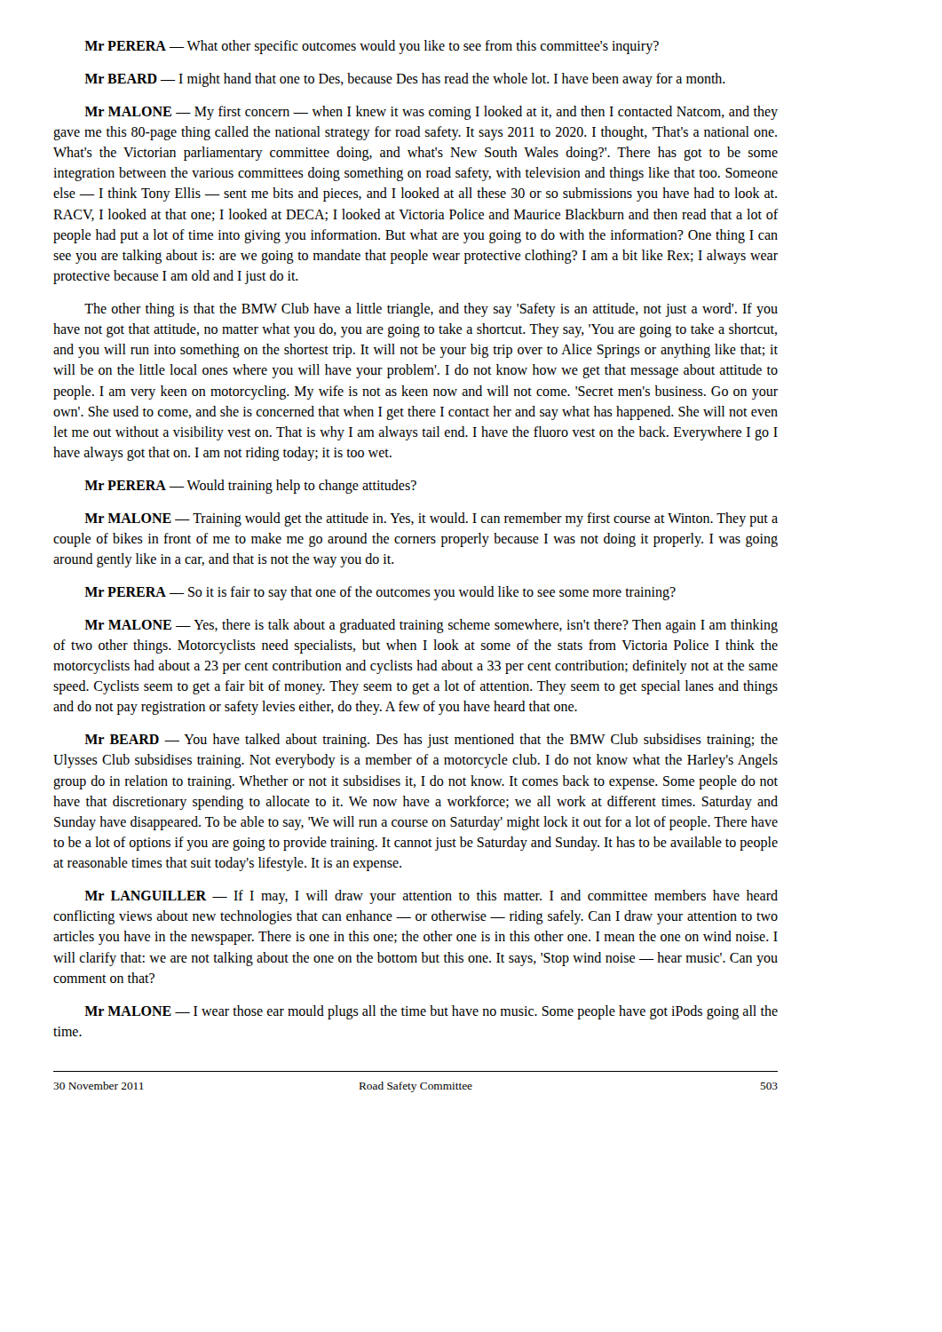Mr PERERA — What other specific outcomes would you like to see from this committee's inquiry?
Mr BEARD — I might hand that one to Des, because Des has read the whole lot. I have been away for a month.
Mr MALONE — My first concern — when I knew it was coming I looked at it, and then I contacted Natcom, and they gave me this 80-page thing called the national strategy for road safety. It says 2011 to 2020. I thought, 'That's a national one. What's the Victorian parliamentary committee doing, and what's New South Wales doing?'. There has got to be some integration between the various committees doing something on road safety, with television and things like that too. Someone else — I think Tony Ellis — sent me bits and pieces, and I looked at all these 30 or so submissions you have had to look at. RACV, I looked at that one; I looked at DECA; I looked at Victoria Police and Maurice Blackburn and then read that a lot of people had put a lot of time into giving you information. But what are you going to do with the information? One thing I can see you are talking about is: are we going to mandate that people wear protective clothing? I am a bit like Rex; I always wear protective because I am old and I just do it.
The other thing is that the BMW Club have a little triangle, and they say 'Safety is an attitude, not just a word'. If you have not got that attitude, no matter what you do, you are going to take a shortcut. They say, 'You are going to take a shortcut, and you will run into something on the shortest trip. It will not be your big trip over to Alice Springs or anything like that; it will be on the little local ones where you will have your problem'. I do not know how we get that message about attitude to people. I am very keen on motorcycling. My wife is not as keen now and will not come. 'Secret men's business. Go on your own'. She used to come, and she is concerned that when I get there I contact her and say what has happened. She will not even let me out without a visibility vest on. That is why I am always tail end. I have the fluoro vest on the back. Everywhere I go I have always got that on. I am not riding today; it is too wet.
Mr PERERA — Would training help to change attitudes?
Mr MALONE — Training would get the attitude in. Yes, it would. I can remember my first course at Winton. They put a couple of bikes in front of me to make me go around the corners properly because I was not doing it properly. I was going around gently like in a car, and that is not the way you do it.
Mr PERERA — So it is fair to say that one of the outcomes you would like to see some more training?
Mr MALONE — Yes, there is talk about a graduated training scheme somewhere, isn't there? Then again I am thinking of two other things. Motorcyclists need specialists, but when I look at some of the stats from Victoria Police I think the motorcyclists had about a 23 per cent contribution and cyclists had about a 33 per cent contribution; definitely not at the same speed. Cyclists seem to get a fair bit of money. They seem to get a lot of attention. They seem to get special lanes and things and do not pay registration or safety levies either, do they. A few of you have heard that one.
Mr BEARD — You have talked about training. Des has just mentioned that the BMW Club subsidises training; the Ulysses Club subsidises training. Not everybody is a member of a motorcycle club. I do not know what the Harley's Angels group do in relation to training. Whether or not it subsidises it, I do not know. It comes back to expense. Some people do not have that discretionary spending to allocate to it. We now have a workforce; we all work at different times. Saturday and Sunday have disappeared. To be able to say, 'We will run a course on Saturday' might lock it out for a lot of people. There have to be a lot of options if you are going to provide training. It cannot just be Saturday and Sunday. It has to be available to people at reasonable times that suit today's lifestyle. It is an expense.
Mr LANGUILLER — If I may, I will draw your attention to this matter. I and committee members have heard conflicting views about new technologies that can enhance — or otherwise — riding safely. Can I draw your attention to two articles you have in the newspaper. There is one in this one; the other one is in this other one. I mean the one on wind noise. I will clarify that: we are not talking about the one on the bottom but this one. It says, 'Stop wind noise — hear music'. Can you comment on that?
Mr MALONE — I wear those ear mould plugs all the time but have no music. Some people have got iPods going all the time.
30 November 2011 Road Safety Committee 503